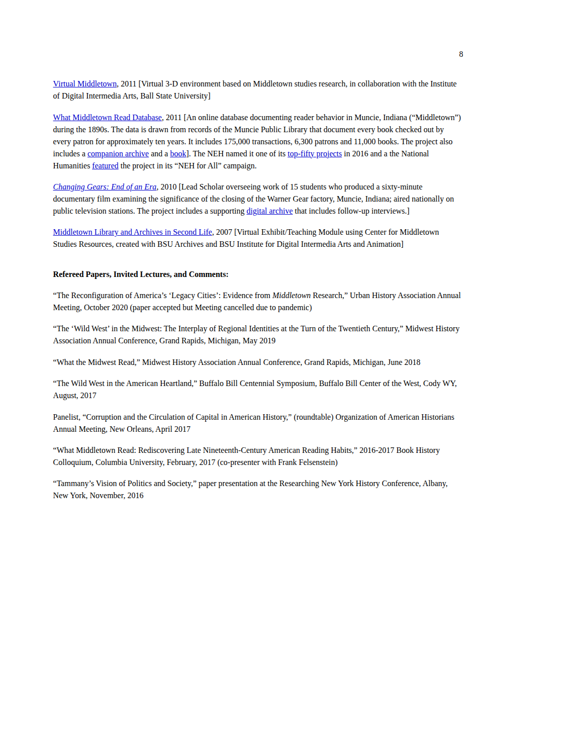8
Virtual Middletown, 2011 [Virtual 3-D environment based on Middletown studies research, in collaboration with the Institute of Digital Intermedia Arts, Ball State University]
What Middletown Read Database, 2011 [An online database documenting reader behavior in Muncie, Indiana (“Middletown”) during the 1890s. The data is drawn from records of the Muncie Public Library that document every book checked out by every patron for approximately ten years. It includes 175,000 transactions, 6,300 patrons and 11,000 books. The project also includes a companion archive and a book]. The NEH named it one of its top-fifty projects in 2016 and a the National Humanities featured the project in its “NEH for All” campaign.
Changing Gears: End of an Era, 2010 [Lead Scholar overseeing work of 15 students who produced a sixty-minute documentary film examining the significance of the closing of the Warner Gear factory, Muncie, Indiana; aired nationally on public television stations. The project includes a supporting digital archive that includes follow-up interviews.]
Middletown Library and Archives in Second Life, 2007 [Virtual Exhibit/Teaching Module using Center for Middletown Studies Resources, created with BSU Archives and BSU Institute for Digital Intermedia Arts and Animation]
Refereed Papers, Invited Lectures, and Comments:
“The Reconfiguration of America’s ‘Legacy Cities’: Evidence from Middletown Research,” Urban History Association Annual Meeting, October 2020 (paper accepted but Meeting cancelled due to pandemic)
“The ‘Wild West’ in the Midwest: The Interplay of Regional Identities at the Turn of the Twentieth Century,” Midwest History Association Annual Conference, Grand Rapids, Michigan, May 2019
“What the Midwest Read,” Midwest History Association Annual Conference, Grand Rapids, Michigan, June 2018
“The Wild West in the American Heartland,” Buffalo Bill Centennial Symposium, Buffalo Bill Center of the West, Cody WY, August, 2017
Panelist, “Corruption and the Circulation of Capital in American History,” (roundtable) Organization of American Historians Annual Meeting, New Orleans, April 2017
“What Middletown Read: Rediscovering Late Nineteenth-Century American Reading Habits,” 2016-2017 Book History Colloquium, Columbia University, February, 2017 (co-presenter with Frank Felsenstein)
“Tammany’s Vision of Politics and Society,” paper presentation at the Researching New York History Conference, Albany, New York, November, 2016